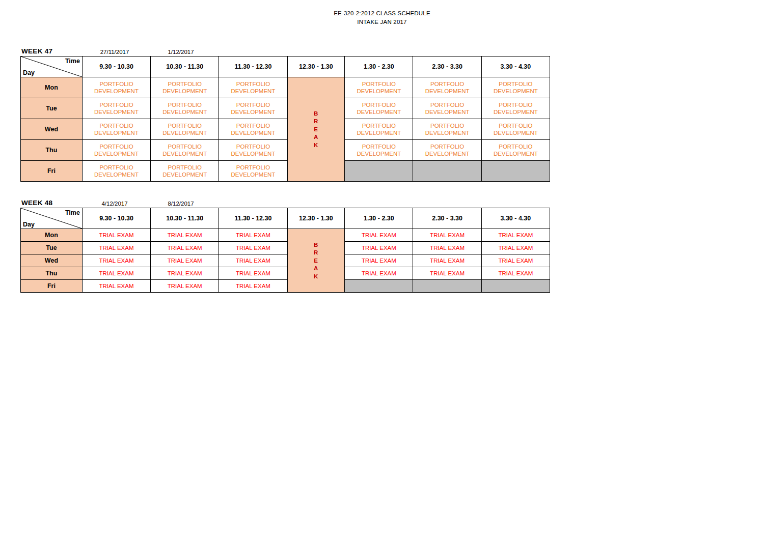EE-320-2:2012 CLASS SCHEDULE
INTAKE JAN 2017
WEEK 47 27/11/2017 1/12/2017
| Time Day | 9.30 - 10.30 | 10.30 - 11.30 | 11.30 - 12.30 | 12.30 - 1.30 | 1.30 - 2.30 | 2.30 - 3.30 | 3.30 - 4.30 |
| --- | --- | --- | --- | --- | --- | --- | --- |
| Mon | PORTFOLIO DEVELOPMENT | PORTFOLIO DEVELOPMENT | PORTFOLIO DEVELOPMENT | B R E A K | PORTFOLIO DEVELOPMENT | PORTFOLIO DEVELOPMENT | PORTFOLIO DEVELOPMENT |
| Tue | PORTFOLIO DEVELOPMENT | PORTFOLIO DEVELOPMENT | PORTFOLIO DEVELOPMENT | PORTFOLIO DEVELOPMENT | PORTFOLIO DEVELOPMENT | PORTFOLIO DEVELOPMENT |
| Wed | PORTFOLIO DEVELOPMENT | PORTFOLIO DEVELOPMENT | PORTFOLIO DEVELOPMENT | PORTFOLIO DEVELOPMENT | PORTFOLIO DEVELOPMENT | PORTFOLIO DEVELOPMENT |
| Thu | PORTFOLIO DEVELOPMENT | PORTFOLIO DEVELOPMENT | PORTFOLIO DEVELOPMENT | PORTFOLIO DEVELOPMENT | PORTFOLIO DEVELOPMENT | PORTFOLIO DEVELOPMENT |
| Fri | PORTFOLIO DEVELOPMENT | PORTFOLIO DEVELOPMENT | PORTFOLIO DEVELOPMENT | | | |
WEEK 48 4/12/2017 8/12/2017
| Time Day | 9.30 - 10.30 | 10.30 - 11.30 | 11.30 - 12.30 | 12.30 - 1.30 | 1.30 - 2.30 | 2.30 - 3.30 | 3.30 - 4.30 |
| --- | --- | --- | --- | --- | --- | --- | --- |
| Mon | TRIAL EXAM | TRIAL EXAM | TRIAL EXAM | B R E A K | TRIAL EXAM | TRIAL EXAM | TRIAL EXAM |
| Tue | TRIAL EXAM | TRIAL EXAM | TRIAL EXAM | TRIAL EXAM | TRIAL EXAM | TRIAL EXAM |
| Wed | TRIAL EXAM | TRIAL EXAM | TRIAL EXAM | TRIAL EXAM | TRIAL EXAM | TRIAL EXAM |
| Thu | TRIAL EXAM | TRIAL EXAM | TRIAL EXAM | TRIAL EXAM | TRIAL EXAM | TRIAL EXAM |
| Fri | TRIAL EXAM | TRIAL EXAM | TRIAL EXAM | | | |